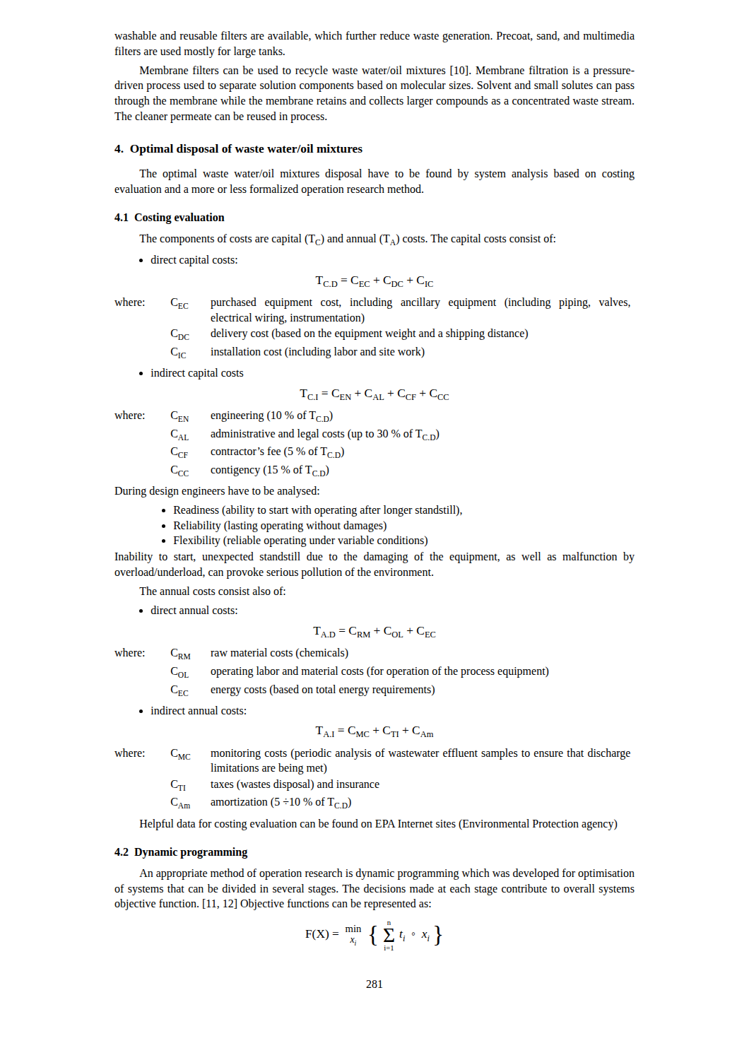washable and reusable filters are available, which further reduce waste generation. Precoat, sand, and multimedia filters are used mostly for large tanks.
Membrane filters can be used to recycle waste water/oil mixtures [10]. Membrane filtration is a pressure-driven process used to separate solution components based on molecular sizes. Solvent and small solutes can pass through the membrane while the membrane retains and collects larger compounds as a concentrated waste stream. The cleaner permeate can be reused in process.
4. Optimal disposal of waste water/oil mixtures
The optimal waste water/oil mixtures disposal have to be found by system analysis based on costing evaluation and a more or less formalized operation research method.
4.1 Costing evaluation
The components of costs are capital (TC) and annual (TA) costs. The capital costs consist of:
direct capital costs:
TC.D = CEC + CDC + CIC
| where: | C EC | purchased equipment cost, including ancillary equipment (including piping, valves, electrical wiring, instrumentation) |
| | C DC | delivery cost (based on the equipment weight and a shipping distance) |
| | C IC | installation cost (including labor and site work) |
indirect capital costs
TC.I = CEN + CAL + CCF + CCC
| where: | C EN | engineering (10 % of T C.D ) |
| | C AL | administrative and legal costs (up to 30 % of T C.D ) |
| | C CF | contractor’s fee (5 % of T C.D ) |
| | C CC | contigency (15 % of T C.D ) |
During design engineers have to be analysed:
Readiness (ability to start with operating after longer standstill),
Reliability (lasting operating without damages)
Flexibility (reliable operating under variable conditions)
Inability to start, unexpected standstill due to the damaging of the equipment, as well as malfunction by overload/underload, can provoke serious pollution of the environment.
The annual costs consist also of:
direct annual costs:
TA.D = CRM + COL + CEC
| where: | C RM | raw material costs (chemicals) |
| | C OL | operating labor and material costs (for operation of the process equipment) |
| | C EC | energy costs (based on total energy requirements) |
indirect annual costs:
TA.I = CMC + CTI + CAm
| where: | C MC | monitoring costs (periodic analysis of wastewater effluent samples to ensure that discharge limitations are being met) |
| | C TI | taxes (wastes disposal) and insurance |
| | C Am | amortization (5 ÷10 % of T C.D ) |
Helpful data for costing evaluation can be found on EPA Internet sites (Environmental Protection agency)
4.2 Dynamic programming
An appropriate method of operation research is dynamic programming which was developed for optimisation of systems that can be divided in several stages. The decisions made at each stage contribute to overall systems objective function. [11, 12] Objective functions can be represented as:
F(X) = min xi { nΣi=1 ti ◦ xi }
281